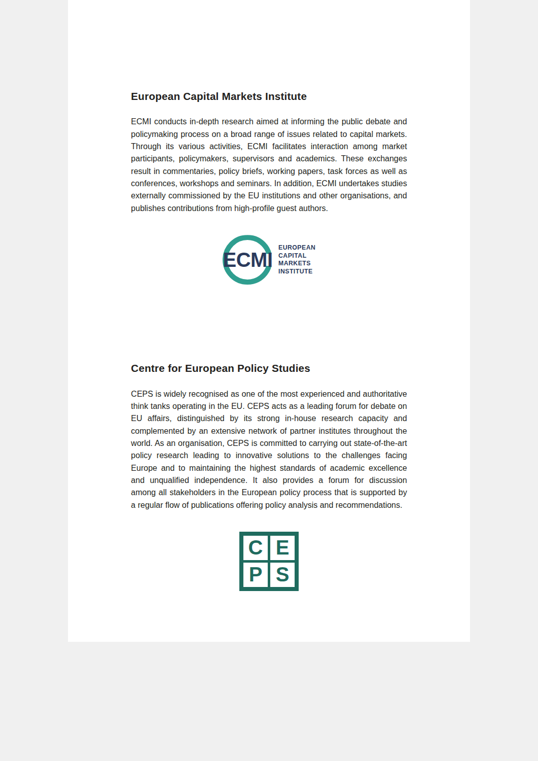European Capital Markets Institute
ECMI conducts in-depth research aimed at informing the public debate and policymaking process on a broad range of issues related to capital markets. Through its various activities, ECMI facilitates interaction among market participants, policymakers, supervisors and academics. These exchanges result in commentaries, policy briefs, working papers, task forces as well as conferences, workshops and seminars. In addition, ECMI undertakes studies externally commissioned by the EU institutions and other organisations, and publishes contributions from high-profile guest authors.
ECMI
European
Capital
Markets
Institute
Centre for European Policy Studies
CEPS is widely recognised as one of the most experienced and authoritative think tanks operating in the EU. CEPS acts as a leading forum for debate on EU affairs, distinguished by its strong in-house research capacity and complemented by an extensive network of partner institutes throughout the world. As an organisation, CEPS is committed to carrying out state-of-the-art policy research leading to innovative solutions to the challenges facing Europe and to maintaining the highest standards of academic excellence and unqualified independence. It also provides a forum for discussion among all stakeholders in the European policy process that is supported by a regular flow of publications offering policy analysis and recommendations.
CEPS